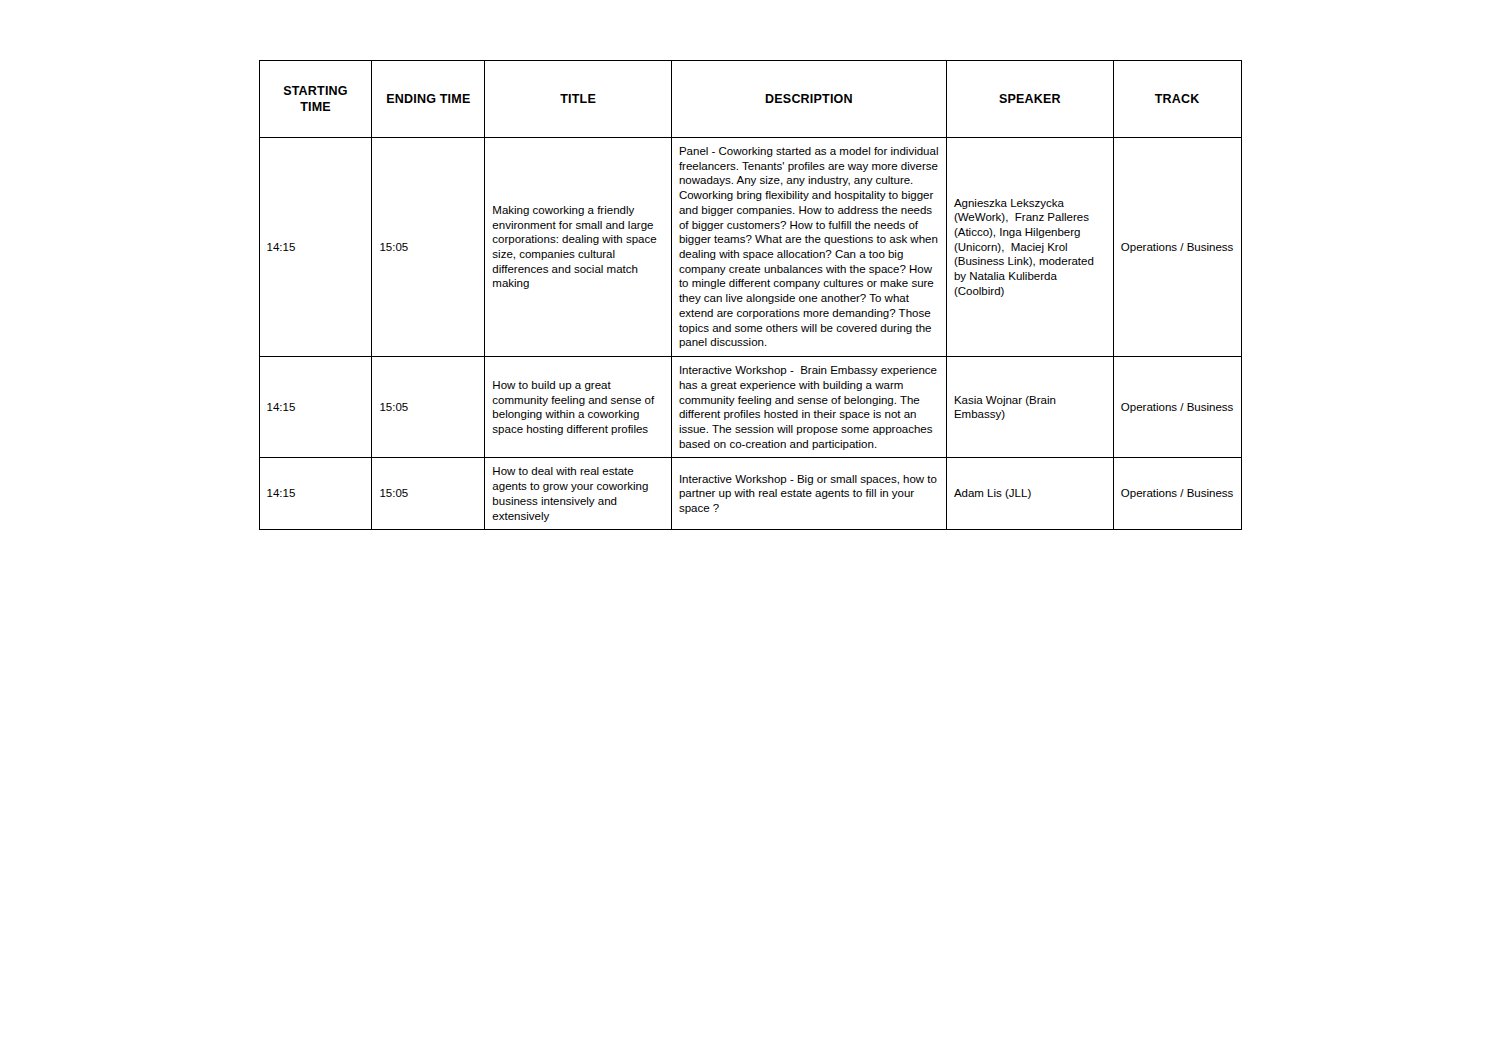| STARTING TIME | ENDING TIME | TITLE | DESCRIPTION | SPEAKER | TRACK |
| --- | --- | --- | --- | --- | --- |
| 14:15 | 15:05 | Making coworking a friendly environment for small and large corporations: dealing with space size, companies cultural differences and social match making | Panel - Coworking started as a model for individual freelancers. Tenants' profiles are way more diverse nowadays. Any size, any industry, any culture. Coworking bring flexibility and hospitality to bigger and bigger companies. How to address the needs of bigger customers? How to fulfill the needs of bigger teams? What are the questions to ask when dealing with space allocation? Can a too big company create unbalances with the space? How to mingle different company cultures or make sure they can live alongside one another? To what extend are corporations more demanding? Those topics and some others will be covered during the panel discussion. | Agnieszka Lekszycka (WeWork), Franz Palleres (Aticco), Inga Hilgenberg (Unicorn), Maciej Krol (Business Link), moderated by Natalia Kuliberda (Coolbird) | Operations / Business |
| 14:15 | 15:05 | How to build up a great community feeling and sense of belonging within a coworking space hosting different profiles | Interactive Workshop - Brain Embassy experience has a great experience with building a warm community feeling and sense of belonging. The different profiles hosted in their space is not an issue. The session will propose some approaches based on co-creation and participation. | Kasia Wojnar (Brain Embassy) | Operations / Business |
| 14:15 | 15:05 | How to deal with real estate agents to grow your coworking business intensively and extensively | Interactive Workshop - Big or small spaces, how to partner up with real estate agents to fill in your space ? | Adam Lis (JLL) | Operations / Business |